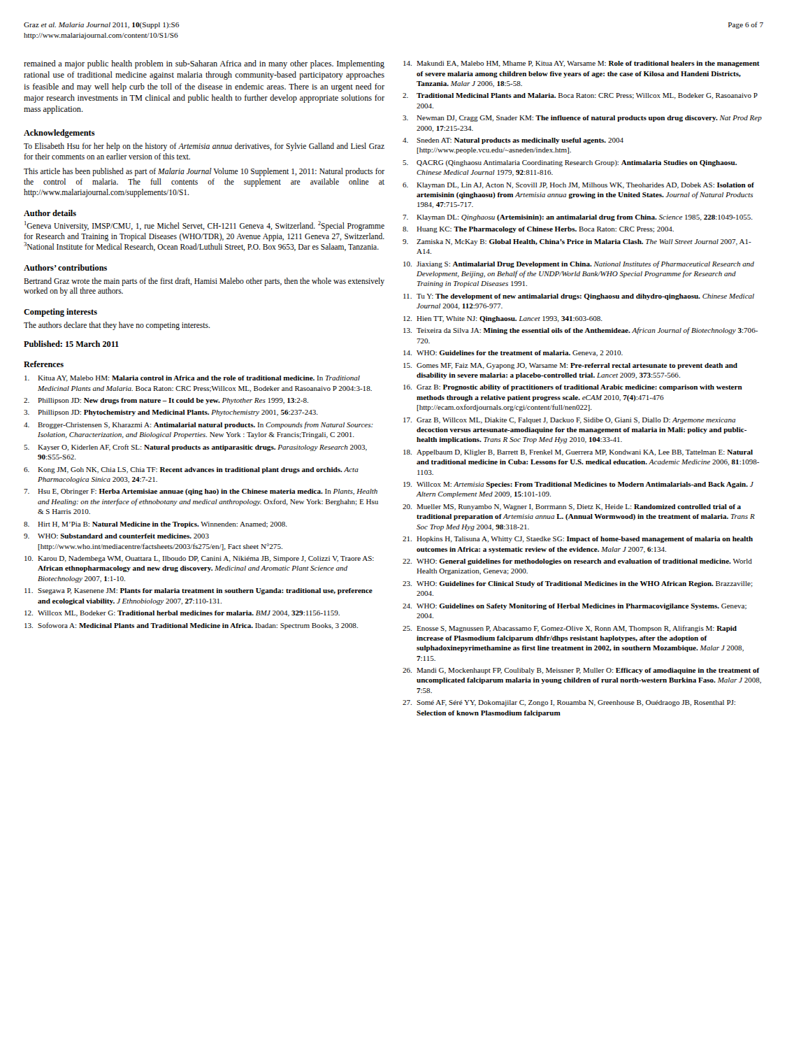Graz et al. Malaria Journal 2011, 10(Suppl 1):S6
http://www.malariajournal.com/content/10/S1/S6
Page 6 of 7
remained a major public health problem in sub-Saharan Africa and in many other places. Implementing rational use of traditional medicine against malaria through community-based participatory approaches is feasible and may well help curb the toll of the disease in endemic areas. There is an urgent need for major research investments in TM clinical and public health to further develop appropriate solutions for mass application.
Acknowledgements
To Elisabeth Hsu for her help on the history of Artemisia annua derivatives, for Sylvie Galland and Liesl Graz for their comments on an earlier version of this text.
This article has been published as part of Malaria Journal Volume 10 Supplement 1, 2011: Natural products for the control of malaria. The full contents of the supplement are available online at http://www.malariajournal.com/supplements/10/S1.
Author details
1Geneva University, IMSP/CMU, 1, rue Michel Servet, CH-1211 Geneva 4, Switzerland. 2Special Programme for Research and Training in Tropical Diseases (WHO/TDR), 20 Avenue Appia, 1211 Geneva 27, Switzerland. 3National Institute for Medical Research, Ocean Road/Luthuli Street, P.O. Box 9653, Dar es Salaam, Tanzania.
Authors’ contributions
Bertrand Graz wrote the main parts of the first draft, Hamisi Malebo other parts, then the whole was extensively worked on by all three authors.
Competing interests
The authors declare that they have no competing interests.
Published: 15 March 2011
References
Kitua AY, Malebo HM: Malaria control in Africa and the role of traditional medicine. In Traditional Medicinal Plants and Malaria. Boca Raton: CRC Press;Willcox ML, Bodeker and Rasoanaivo P 2004:3-18.
Phillipson JD: New drugs from nature – It could be yew. Phytother Res 1999, 13:2-8.
Phillipson JD: Phytochemistry and Medicinal Plants. Phytochemistry 2001, 56:237-243.
Brogger-Christensen S, Kharazmi A: Antimalarial natural products. In Compounds from Natural Sources: Isolation, Characterization, and Biological Properties. New York : Taylor & Francis;Tringali, C 2001.
Kayser O, Kiderlen AF, Croft SL: Natural products as antiparasitic drugs. Parasitology Research 2003, 90:S55-S62.
Kong JM, Goh NK, Chia LS, Chia TF: Recent advances in traditional plant drugs and orchids. Acta Pharmacologica Sinica 2003, 24:7-21.
Hsu E, Obringer F: Herba Artemisiae annuae (qing hao) in the Chinese materia medica. In Plants, Health and Healing: on the interface of ethnobotany and medical anthropology. Oxford, New York: Berghahn; E Hsu & S Harris 2010.
Hirt H, M’Pia B: Natural Medicine in the Tropics. Winnenden: Anamed; 2008.
WHO: Substandard and counterfeit medicines. 2003 [http://www.who.int/mediacentre/factsheets/2003/fs275/en/], Fact sheet N°275.
Karou D, Nadembega WM, Ouattara L, Ilboudo DP, Canini A, Nikiéma JB, Simpore J, Colizzi V, Traore AS: African ethnopharmacology and new drug discovery. Medicinal and Aromatic Plant Science and Biotechnology 2007, 1:1-10.
Ssegawa P, Kasenene JM: Plants for malaria treatment in southern Uganda: traditional use, preference and ecological viability. J Ethnobiology 2007, 27:110-131.
Willcox ML, Bodeker G: Traditional herbal medicines for malaria. BMJ 2004, 329:1156-1159.
Sofowora A: Medicinal Plants and Traditional Medicine in Africa. Ibadan: Spectrum Books, 3 2008.
Makundi EA, Malebo HM, Mhame P, Kitua AY, Warsame M: Role of traditional healers in the management of severe malaria among children below five years of age: the case of Kilosa and Handeni Districts, Tanzania. Malar J 2006, 18:5-58.
Traditional Medicinal Plants and Malaria. Boca Raton: CRC Press; Willcox ML, Bodeker G, Rasoanaivo P 2004.
Newman DJ, Cragg GM, Snader KM: The influence of natural products upon drug discovery. Nat Prod Rep 2000, 17:215-234.
Sneden AT: Natural products as medicinally useful agents. 2004 [http://www.people.vcu.edu/~asneden/index.htm].
QACRG (Qinghaosu Antimalaria Coordinating Research Group): Antimalaria Studies on Qinghaosu. Chinese Medical Journal 1979, 92:811-816.
Klayman DL, Lin AJ, Acton N, Scovill JP, Hoch JM, Milhous WK, Theoharides AD, Dobek AS: Isolation of artemisinin (qinghaosu) from Artemisia annua growing in the United States. Journal of Natural Products 1984, 47:715-717.
Klayman DL: Qinghaosu (Artemisinin): an antimalarial drug from China. Science 1985, 228:1049-1055.
Huang KC: The Pharmacology of Chinese Herbs. Boca Raton: CRC Press; 2004.
Zamiska N, McKay B: Global Health, China’s Price in Malaria Clash. The Wall Street Journal 2007, A1-A14.
Jiaxiang S: Antimalarial Drug Development in China. National Institutes of Pharmaceutical Research and Development, Beijing, on Behalf of the UNDP/World Bank/WHO Special Programme for Research and Training in Tropical Diseases 1991.
Tu Y: The development of new antimalarial drugs: Qinghaosu and dihydro-qinghaosu. Chinese Medical Journal 2004, 112:976-977.
Hien TT, White NJ: Qinghaosu. Lancet 1993, 341:603-608.
Teixeira da Silva JA: Mining the essential oils of the Anthemideae. African Journal of Biotechnology 3:706-720.
WHO: Guidelines for the treatment of malaria. Geneva, 2 2010.
Gomes MF, Faiz MA, Gyapong JO, Warsame M: Pre-referral rectal artesunate to prevent death and disability in severe malaria: a placebo-controlled trial. Lancet 2009, 373:557-566.
Graz B: Prognostic ability of practitioners of traditional Arabic medicine: comparison with western methods through a relative patient progress scale. eCAM 2010, 7(4):471-476 [http://ecam.oxfordjournals.org/cgi/content/full/nen022].
Graz B, Willcox ML, Diakite C, Falquet J, Dackuo F, Sidibe O, Giani S, Diallo D: Argemone mexicana decoction versus artesunate-amodiaquine for the management of malaria in Mali: policy and public-health implications. Trans R Soc Trop Med Hyg 2010, 104:33-41.
Appelbaum D, Kligler B, Barrett B, Frenkel M, Guerrera MP, Kondwani KA, Lee BB, Tattelman E: Natural and traditional medicine in Cuba: Lessons for U.S. medical education. Academic Medicine 2006, 81:1098-1103.
Willcox M: Artemisia Species: From Traditional Medicines to Modern Antimalarials-and Back Again. J Altern Complement Med 2009, 15:101-109.
Mueller MS, Runyambo N, Wagner I, Borrmann S, Dietz K, Heide L: Randomized controlled trial of a traditional preparation of Artemisia annua L. (Annual Wormwood) in the treatment of malaria. Trans R Soc Trop Med Hyg 2004, 98:318-21.
Hopkins H, Talisuna A, Whitty CJ, Staedke SG: Impact of home-based management of malaria on health outcomes in Africa: a systematic review of the evidence. Malar J 2007, 6:134.
WHO: General guidelines for methodologies on research and evaluation of traditional medicine. World Health Organization, Geneva; 2000.
WHO: Guidelines for Clinical Study of Traditional Medicines in the WHO African Region. Brazzaville; 2004.
WHO: Guidelines on Safety Monitoring of Herbal Medicines in Pharmacovigilance Systems. Geneva; 2004.
Enosse S, Magnussen P, Abacassamo F, Gomez-Olive X, Ronn AM, Thompson R, Alifrangis M: Rapid increase of Plasmodium falciparum dhfr/dhps resistant haplotypes, after the adoption of sulphadoxinepyrimethamine as first line treatment in 2002, in southern Mozambique. Malar J 2008, 7:115.
Mandi G, Mockenhaupt FP, Coulibaly B, Meissner P, Muller O: Efficacy of amodiaquine in the treatment of uncomplicated falciparum malaria in young children of rural north-western Burkina Faso. Malar J 2008, 7:58.
Somé AF, Séré YY, Dokomajilar C, Zongo I, Rouamba N, Greenhouse B, Ouédraogo JB, Rosenthal PJ: Selection of known Plasmodium falciparum